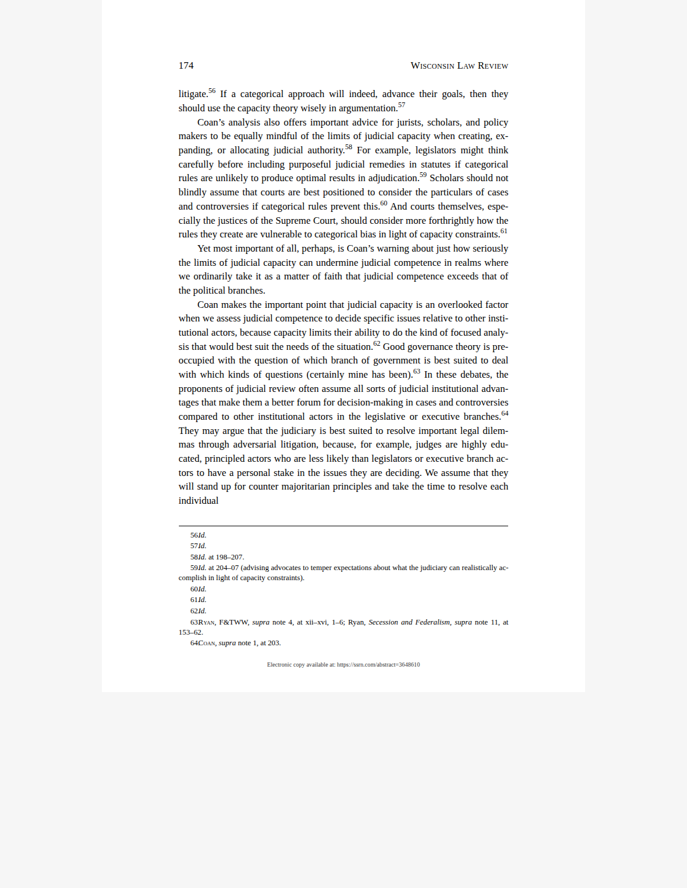174 Wisconsin Law Review
litigate.56 If a categorical approach will indeed, advance their goals, then they should use the capacity theory wisely in argumentation.57
Coan’s analysis also offers important advice for jurists, scholars, and policy makers to be equally mindful of the limits of judicial capacity when creating, expanding, or allocating judicial authority.58 For example, legislators might think carefully before including purposeful judicial remedies in statutes if categorical rules are unlikely to produce optimal results in adjudication.59 Scholars should not blindly assume that courts are best positioned to consider the particulars of cases and controversies if categorical rules prevent this.60 And courts themselves, especially the justices of the Supreme Court, should consider more forthrightly how the rules they create are vulnerable to categorical bias in light of capacity constraints.61
Yet most important of all, perhaps, is Coan’s warning about just how seriously the limits of judicial capacity can undermine judicial competence in realms where we ordinarily take it as a matter of faith that judicial competence exceeds that of the political branches.
Coan makes the important point that judicial capacity is an overlooked factor when we assess judicial competence to decide specific issues relative to other institutional actors, because capacity limits their ability to do the kind of focused analysis that would best suit the needs of the situation.62 Good governance theory is preoccupied with the question of which branch of government is best suited to deal with which kinds of questions (certainly mine has been).63 In these debates, the proponents of judicial review often assume all sorts of judicial institutional advantages that make them a better forum for decision-making in cases and controversies compared to other institutional actors in the legislative or executive branches.64 They may argue that the judiciary is best suited to resolve important legal dilemmas through adversarial litigation, because, for example, judges are highly educated, principled actors who are less likely than legislators or executive branch actors to have a personal stake in the issues they are deciding. We assume that they will stand up for counter majoritarian principles and take the time to resolve each individual
56. Id.
57. Id.
58. Id. at 198–207.
59. Id. at 204–07 (advising advocates to temper expectations about what the judiciary can realistically accomplish in light of capacity constraints).
60. Id.
61. Id.
62. Id.
63. Ryan, F&TWW, supra note 4, at xii–xvi, 1–6; Ryan, Secession and Federalism, supra note 11, at 153–62.
64. Coan, supra note 1, at 203.
Electronic copy available at: https://ssrn.com/abstract=3648610